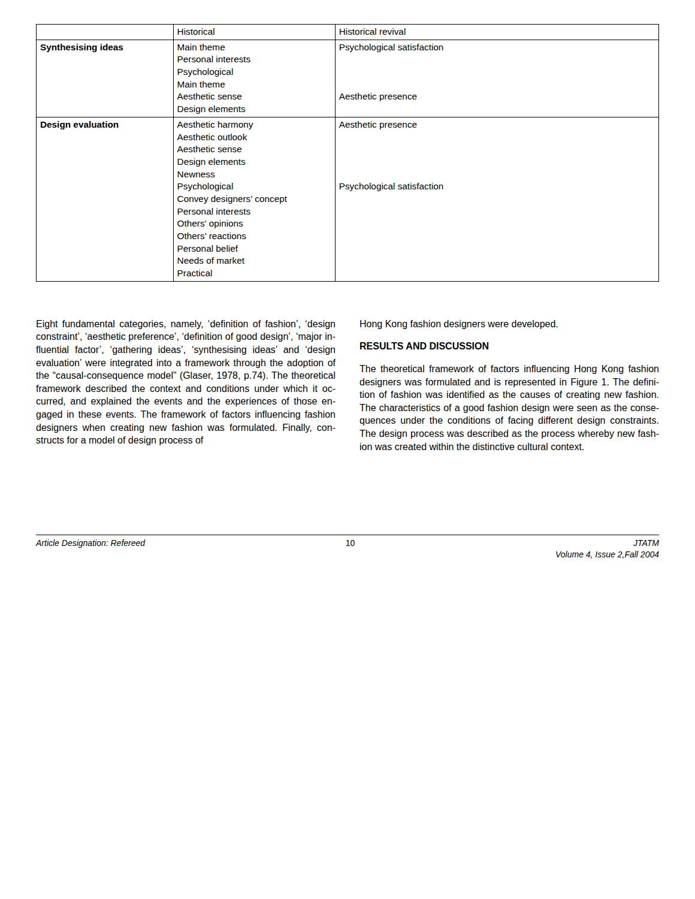| | Historical | Historical revival |
| Synthesising ideas | Main theme Personal interests Psychological Main theme Aesthetic sense Design elements | Psychological satisfaction Aesthetic presence |
| Design evaluation | Aesthetic harmony Aesthetic outlook Aesthetic sense Design elements Newness Psychological Convey designers’ concept Personal interests Others’ opinions Others’ reactions Personal belief Needs of market Practical | Aesthetic presence Psychological satisfaction |
Eight fundamental categories, namely, ‘definition of fashion’, ‘design constraint’, ‘aesthetic preference’, ‘definition of good design’, ‘major influential factor’, ‘gathering ideas’, ‘synthesising ideas’ and ‘design evaluation’ were integrated into a framework through the adoption of the “causal-consequence model” (Glaser, 1978, p.74). The theoretical framework described the context and conditions under which it occurred, and explained the events and the experiences of those engaged in these events. The framework of factors influencing fashion designers when creating new fashion was formulated. Finally, constructs for a model of design process of
Hong Kong fashion designers were developed.
Results and Discussion
The theoretical framework of factors influencing Hong Kong fashion designers was formulated and is represented in Figure 1. The definition of fashion was identified as the causes of creating new fashion. The characteristics of a good fashion design were seen as the consequences under the conditions of facing different design constraints. The design process was described as the process whereby new fashion was created within the distinctive cultural context.
Article Designation: Refereed
10
JTATM
Volume 4, Issue 2,Fall 2004